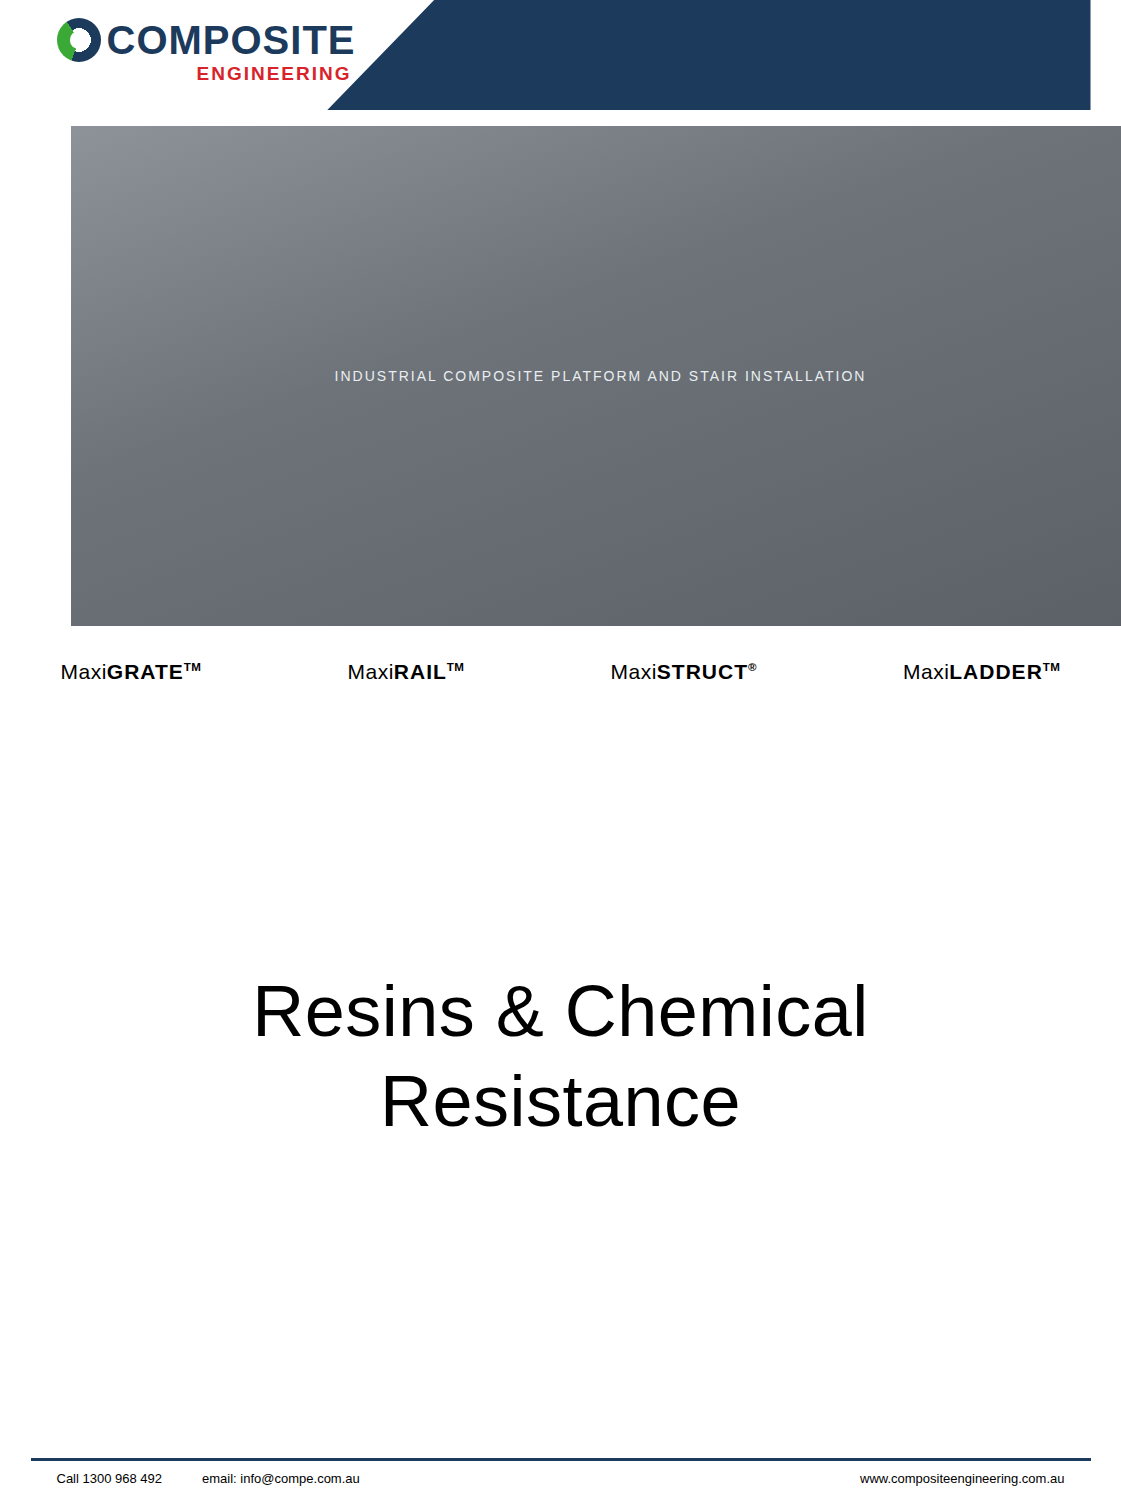COMPOSITE
ENGINEERING
Industrial composite platform and stair installation
MaxiGRATETM MaxiRAILTM MaxiSTRUCT® MaxiLADDERTM
Resins & Chemical Resistance
Call 1300 968 492 email: info@compe.com.au
www.compositeengineering.com.au